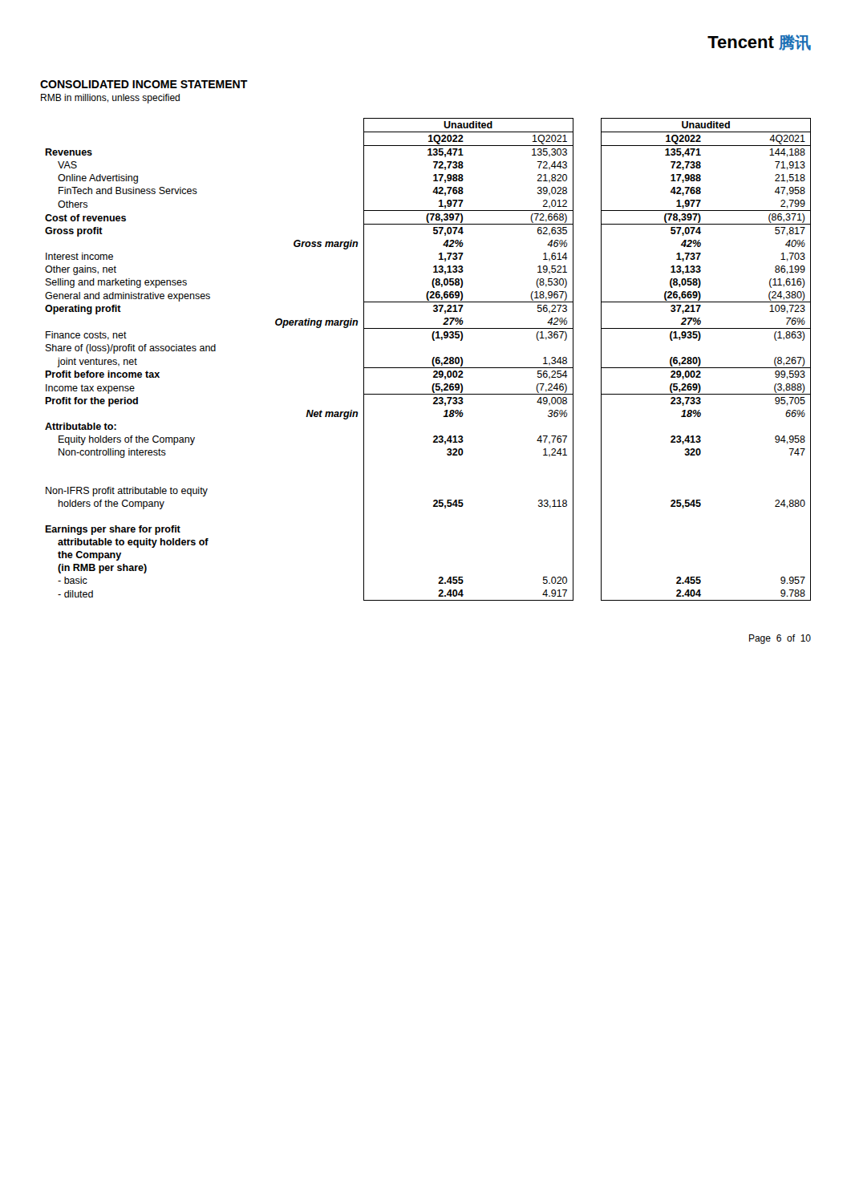Tencent 腾讯
CONSOLIDATED INCOME STATEMENT
RMB in millions, unless specified
| | Unaudited | | Unaudited |
| | 1Q2022 | 1Q2021 | | 1Q2022 | 4Q2021 |
| Revenues | 135,471 | 135,303 | | 135,471 | 144,188 |
| VAS | 72,738 | 72,443 | | 72,738 | 71,913 |
| Online Advertising | 17,988 | 21,820 | | 17,988 | 21,518 |
| FinTech and Business Services | 42,768 | 39,028 | | 42,768 | 47,958 |
| Others | 1,977 | 2,012 | | 1,977 | 2,799 |
| Cost of revenues | (78,397) | (72,668) | | (78,397) | (86,371) |
| Gross profit | 57,074 | 62,635 | | 57,074 | 57,817 |
| Gross margin | 42% | 46% | | 42% | 40% |
| Interest income | 1,737 | 1,614 | | 1,737 | 1,703 |
| Other gains, net | 13,133 | 19,521 | | 13,133 | 86,199 |
| Selling and marketing expenses | (8,058) | (8,530) | | (8,058) | (11,616) |
| General and administrative expenses | (26,669) | (18,967) | | (26,669) | (24,380) |
| Operating profit | 37,217 | 56,273 | | 37,217 | 109,723 |
| Operating margin | 27% | 42% | | 27% | 76% |
| Finance costs, net | (1,935) | (1,367) | | (1,935) | (1,863) |
| Share of (loss)/profit of associates and | | | | | |
| joint ventures, net | (6,280) | 1,348 | | (6,280) | (8,267) |
| Profit before income tax | 29,002 | 56,254 | | 29,002 | 99,593 |
| Income tax expense | (5,269) | (7,246) | | (5,269) | (3,888) |
| Profit for the period | 23,733 | 49,008 | | 23,733 | 95,705 |
| Net margin | 18% | 36% | | 18% | 66% |
| Attributable to: | | | | | |
| Equity holders of the Company | 23,413 | 47,767 | | 23,413 | 94,958 |
| Non-controlling interests | 320 | 1,241 | | 320 | 747 |
| Non-IFRS profit attributable to equity | | | | | |
| holders of the Company | 25,545 | 33,118 | | 25,545 | 24,880 |
| Earnings per share for profit | | | | | |
| attributable to equity holders of | | | | | |
| the Company | | | | | |
| (in RMB per share) | | | | | |
| - basic | 2.455 | 5.020 | | 2.455 | 9.957 |
| - diluted | 2.404 | 4.917 | | 2.404 | 9.788 |
Page 6 of 10